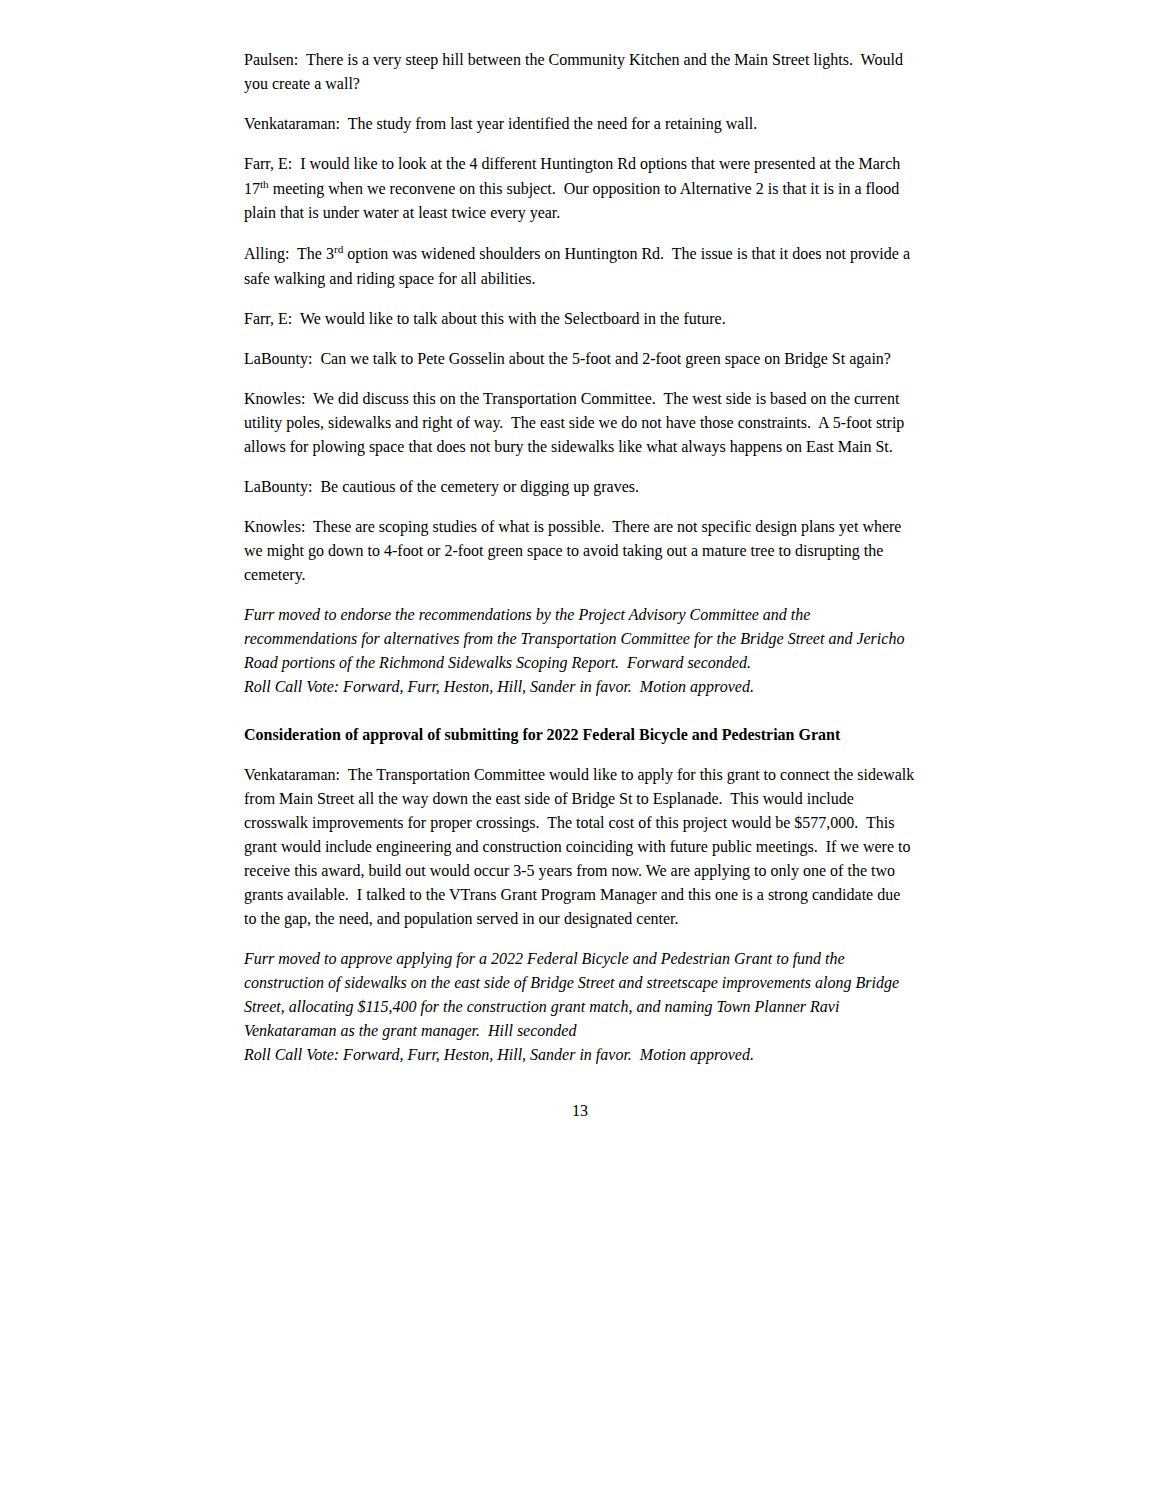Paulsen: There is a very steep hill between the Community Kitchen and the Main Street lights. Would you create a wall?
Venkataraman: The study from last year identified the need for a retaining wall.
Farr, E: I would like to look at the 4 different Huntington Rd options that were presented at the March 17th meeting when we reconvene on this subject. Our opposition to Alternative 2 is that it is in a flood plain that is under water at least twice every year.
Alling: The 3rd option was widened shoulders on Huntington Rd. The issue is that it does not provide a safe walking and riding space for all abilities.
Farr, E: We would like to talk about this with the Selectboard in the future.
LaBounty: Can we talk to Pete Gosselin about the 5-foot and 2-foot green space on Bridge St again?
Knowles: We did discuss this on the Transportation Committee. The west side is based on the current utility poles, sidewalks and right of way. The east side we do not have those constraints. A 5-foot strip allows for plowing space that does not bury the sidewalks like what always happens on East Main St.
LaBounty: Be cautious of the cemetery or digging up graves.
Knowles: These are scoping studies of what is possible. There are not specific design plans yet where we might go down to 4-foot or 2-foot green space to avoid taking out a mature tree to disrupting the cemetery.
Furr moved to endorse the recommendations by the Project Advisory Committee and the recommendations for alternatives from the Transportation Committee for the Bridge Street and Jericho Road portions of the Richmond Sidewalks Scoping Report. Forward seconded.
Roll Call Vote: Forward, Furr, Heston, Hill, Sander in favor. Motion approved.
Consideration of approval of submitting for 2022 Federal Bicycle and Pedestrian Grant
Venkataraman: The Transportation Committee would like to apply for this grant to connect the sidewalk from Main Street all the way down the east side of Bridge St to Esplanade. This would include crosswalk improvements for proper crossings. The total cost of this project would be $577,000. This grant would include engineering and construction coinciding with future public meetings. If we were to receive this award, build out would occur 3-5 years from now. We are applying to only one of the two grants available. I talked to the VTrans Grant Program Manager and this one is a strong candidate due to the gap, the need, and population served in our designated center.
Furr moved to approve applying for a 2022 Federal Bicycle and Pedestrian Grant to fund the construction of sidewalks on the east side of Bridge Street and streetscape improvements along Bridge Street, allocating $115,400 for the construction grant match, and naming Town Planner Ravi Venkataraman as the grant manager. Hill seconded
Roll Call Vote: Forward, Furr, Heston, Hill, Sander in favor. Motion approved.
13